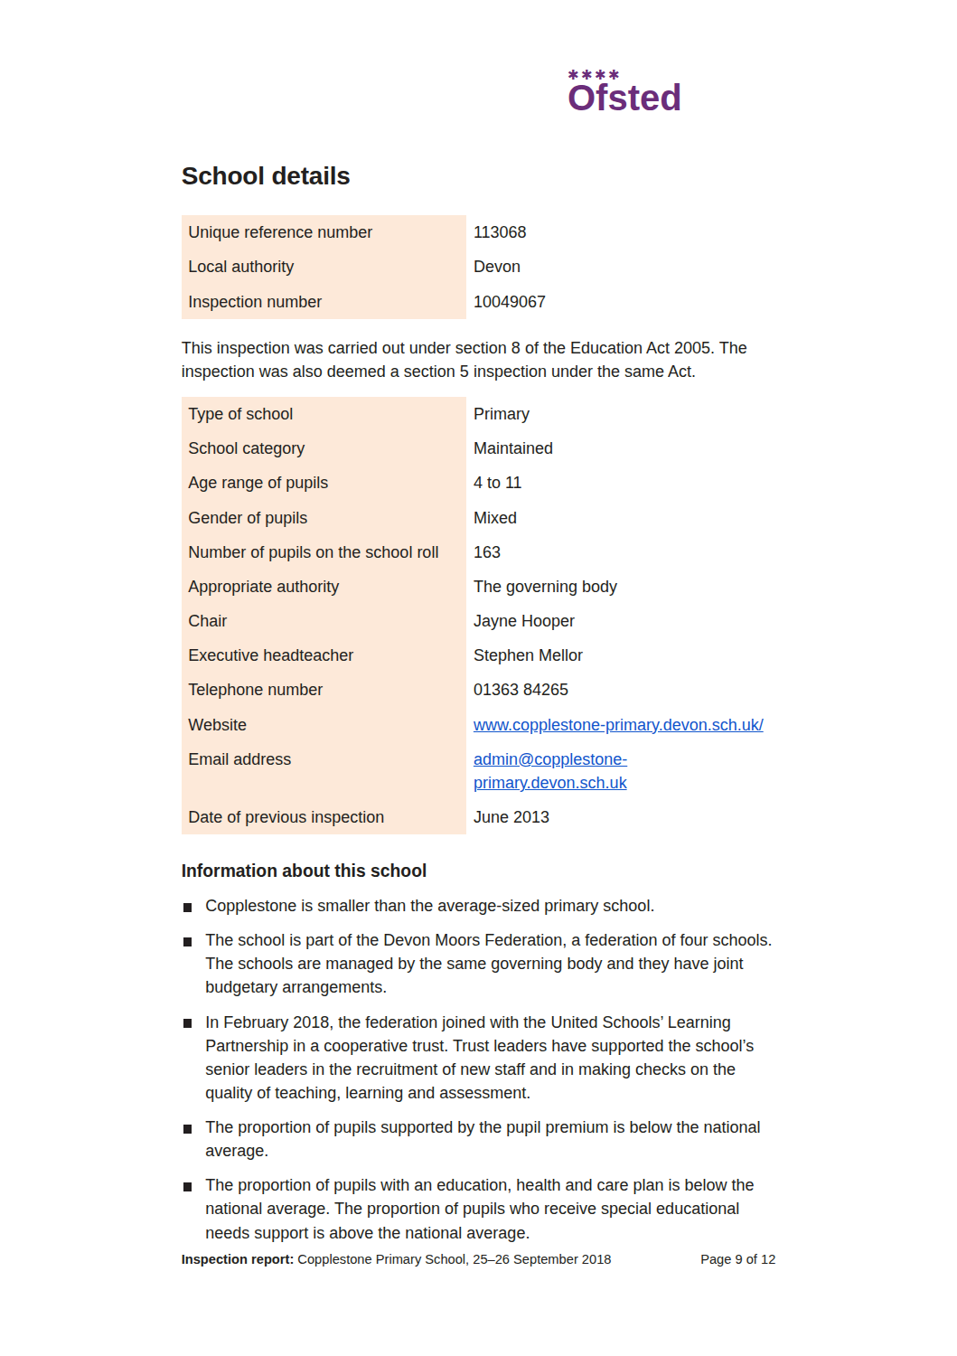✱✱✱✱ Ofsted
School details
| Unique reference number | 113068 |
| Local authority | Devon |
| Inspection number | 10049067 |
This inspection was carried out under section 8 of the Education Act 2005. The inspection was also deemed a section 5 inspection under the same Act.
| Type of school | Primary |
| School category | Maintained |
| Age range of pupils | 4 to 11 |
| Gender of pupils | Mixed |
| Number of pupils on the school roll | 163 |
| Appropriate authority | The governing body |
| Chair | Jayne Hooper |
| Executive headteacher | Stephen Mellor |
| Telephone number | 01363 84265 |
| Website | www.copplestone-primary.devon.sch.uk/ |
| Email address | admin@copplestone-primary.devon.sch.uk |
| Date of previous inspection | June 2013 |
Information about this school
Copplestone is smaller than the average-sized primary school.
The school is part of the Devon Moors Federation, a federation of four schools. The schools are managed by the same governing body and they have joint budgetary arrangements.
In February 2018, the federation joined with the United Schools’ Learning Partnership in a cooperative trust. Trust leaders have supported the school’s senior leaders in the recruitment of new staff and in making checks on the quality of teaching, learning and assessment.
The proportion of pupils supported by the pupil premium is below the national average.
The proportion of pupils with an education, health and care plan is below the national average. The proportion of pupils who receive special educational needs support is above the national average.
Inspection report: Copplestone Primary School, 25–26 September 2018
Page 9 of 12